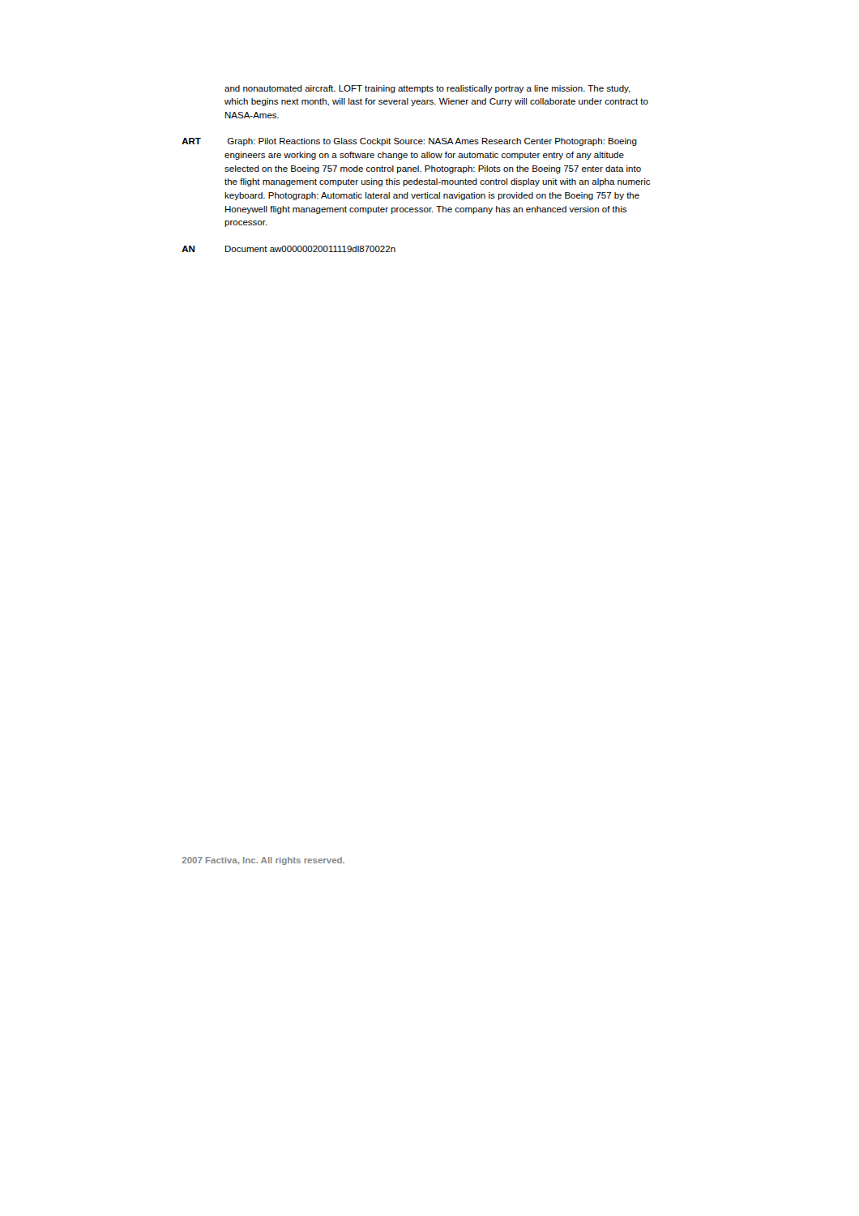and nonautomated aircraft. LOFT training attempts to realistically portray a line mission. The study, which begins next month, will last for several years. Wiener and Curry will collaborate under contract to NASA-Ames.
ART Graph: Pilot Reactions to Glass Cockpit Source: NASA Ames Research Center Photograph: Boeing engineers are working on a software change to allow for automatic computer entry of any altitude selected on the Boeing 757 mode control panel. Photograph: Pilots on the Boeing 757 enter data into the flight management computer using this pedestal-mounted control display unit with an alpha numeric keyboard. Photograph: Automatic lateral and vertical navigation is provided on the Boeing 757 by the Honeywell flight management computer processor. The company has an enhanced version of this processor.
AN Document aw00000020011119dl870022n
2007 Factiva, Inc. All rights reserved.